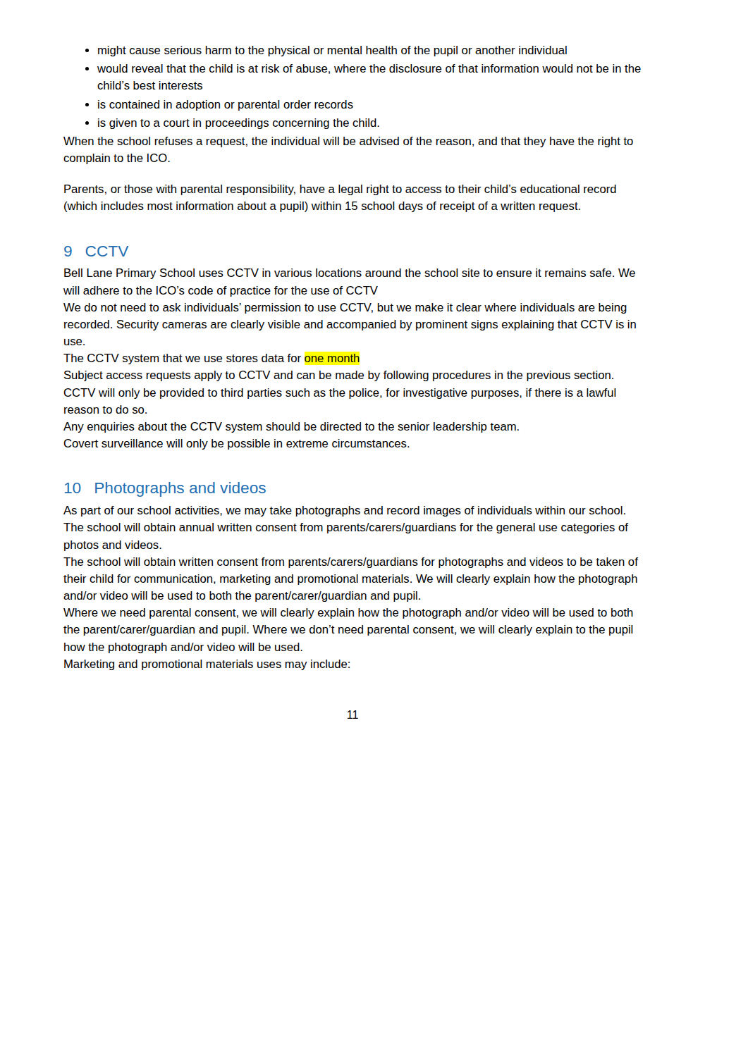might cause serious harm to the physical or mental health of the pupil or another individual
would reveal that the child is at risk of abuse, where the disclosure of that information would not be in the child’s best interests
is contained in adoption or parental order records
is given to a court in proceedings concerning the child.
When the school refuses a request, the individual will be advised of the reason, and that they have the right to complain to the ICO.
Parents, or those with parental responsibility, have a legal right to access to their child’s educational record (which includes most information about a pupil) within 15 school days of receipt of a written request.
9 CCTV
Bell Lane Primary School uses CCTV in various locations around the school site to ensure it remains safe. We will adhere to the ICO’s code of practice for the use of CCTV
We do not need to ask individuals’ permission to use CCTV, but we make it clear where individuals are being recorded. Security cameras are clearly visible and accompanied by prominent signs explaining that CCTV is in use.
The CCTV system that we use stores data for one month
Subject access requests apply to CCTV and can be made by following procedures in the previous section.
CCTV will only be provided to third parties such as the police, for investigative purposes, if there is a lawful reason to do so.
Any enquiries about the CCTV system should be directed to the senior leadership team.
Covert surveillance will only be possible in extreme circumstances.
10 Photographs and videos
As part of our school activities, we may take photographs and record images of individuals within our school.
The school will obtain annual written consent from parents/carers/guardians for the general use categories of photos and videos.
The school will obtain written consent from parents/carers/guardians for photographs and videos to be taken of their child for communication, marketing and promotional materials. We will clearly explain how the photograph and/or video will be used to both the parent/carer/guardian and pupil.
Where we need parental consent, we will clearly explain how the photograph and/or video will be used to both the parent/carer/guardian and pupil. Where we don’t need parental consent, we will clearly explain to the pupil how the photograph and/or video will be used.
Marketing and promotional materials uses may include:
11